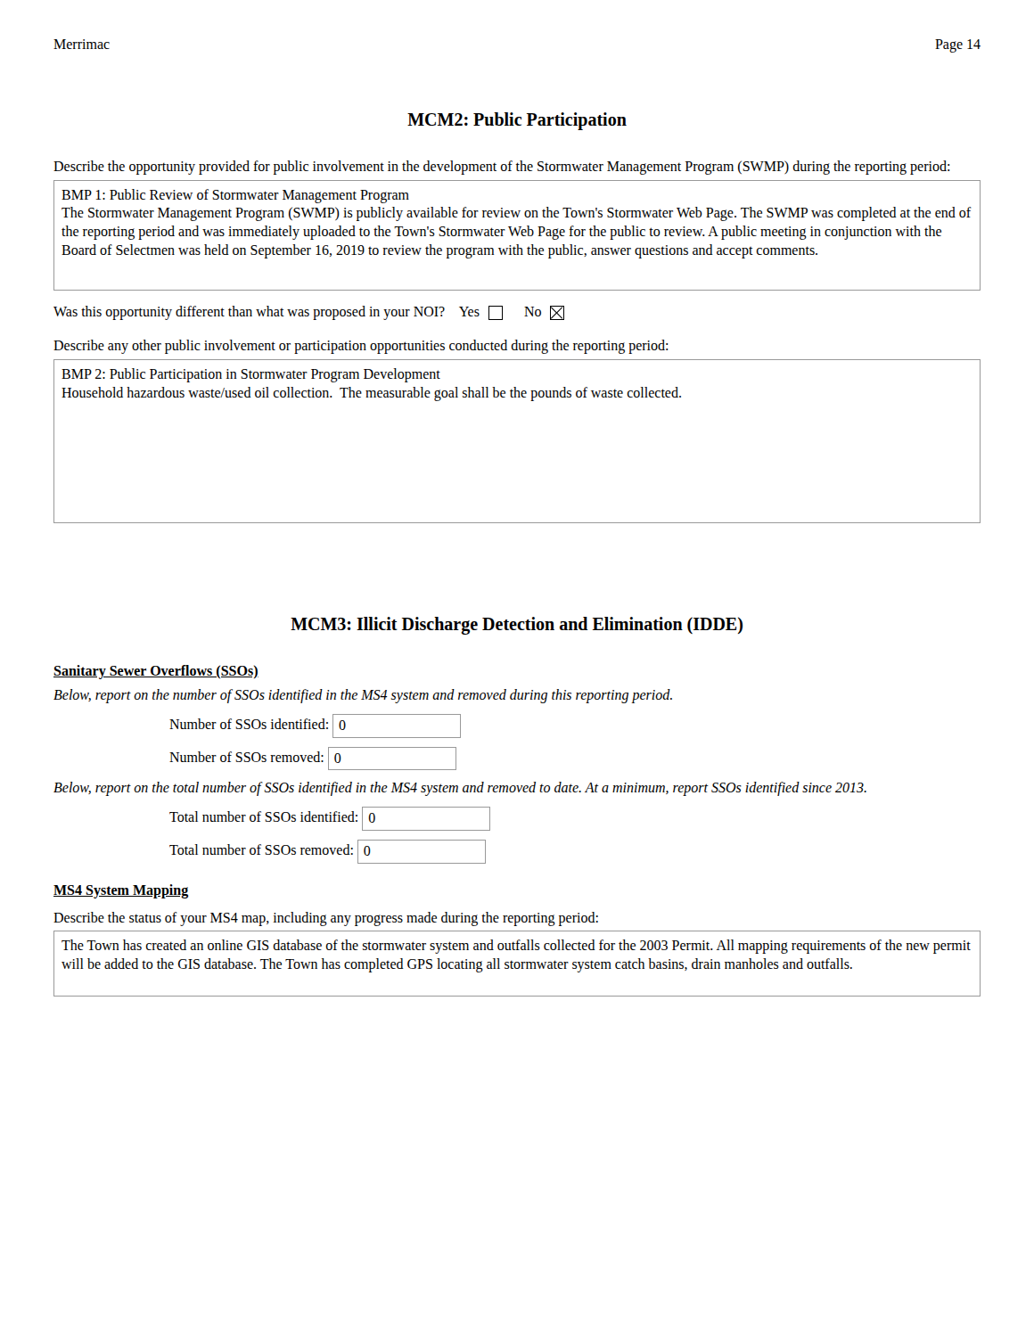Merrimac Page 14
MCM2: Public Participation
Describe the opportunity provided for public involvement in the development of the Stormwater Management Program (SWMP) during the reporting period:
BMP 1: Public Review of Stormwater Management Program
The Stormwater Management Program (SWMP) is publicly available for review on the Town's Stormwater Web Page. The SWMP was completed at the end of the reporting period and was immediately uploaded to the Town's Stormwater Web Page for the public to review. A public meeting in conjunction with the Board of Selectmen was held on September 16, 2019 to review the program with the public, answer questions and accept comments.
Was this opportunity different than what was proposed in your NOI? Yes No
Describe any other public involvement or participation opportunities conducted during the reporting period:
BMP 2: Public Participation in Stormwater Program Development
Household hazardous waste/used oil collection. The measurable goal shall be the pounds of waste collected.
MCM3: Illicit Discharge Detection and Elimination (IDDE)
Sanitary Sewer Overflows (SSOs)
Below, report on the number of SSOs identified in the MS4 system and removed during this reporting period.
Number of SSOs identified: 0
Number of SSOs removed: 0
Below, report on the total number of SSOs identified in the MS4 system and removed to date. At a minimum, report SSOs identified since 2013.
Total number of SSOs identified: 0
Total number of SSOs removed: 0
MS4 System Mapping
Describe the status of your MS4 map, including any progress made during the reporting period:
The Town has created an online GIS database of the stormwater system and outfalls collected for the 2003 Permit. All mapping requirements of the new permit will be added to the GIS database. The Town has completed GPS locating all stormwater system catch basins, drain manholes and outfalls.